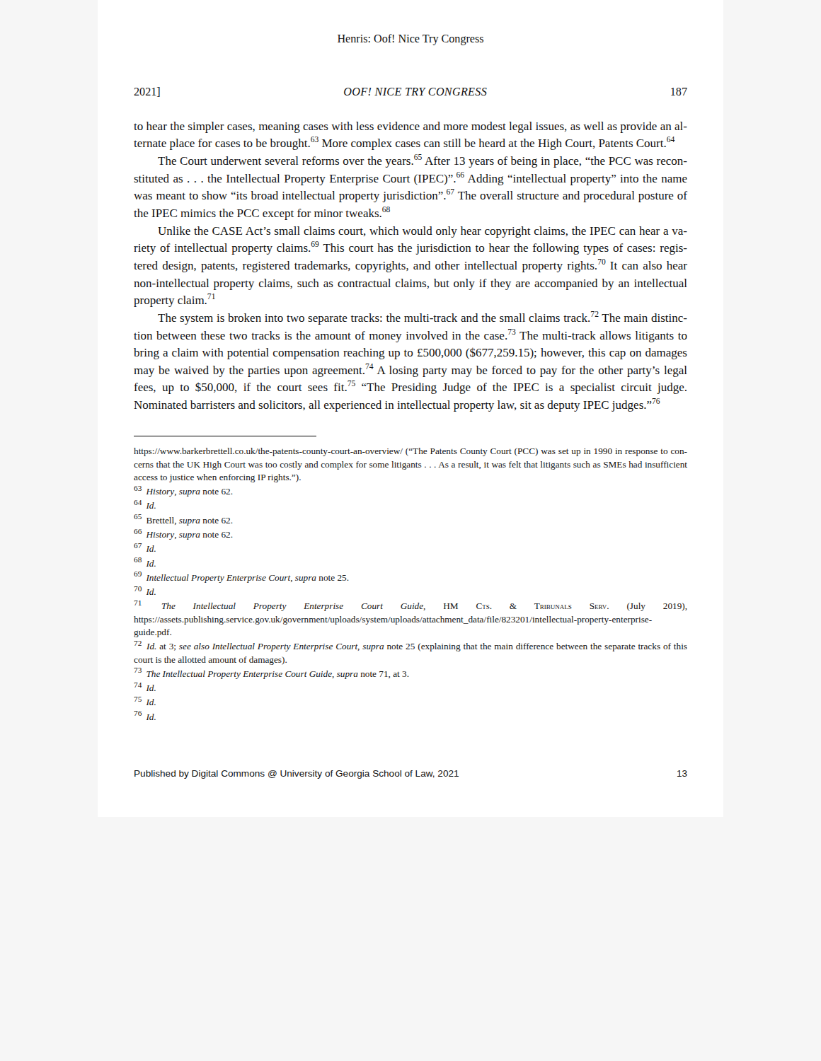Henris: Oof! Nice Try Congress
2021] OOF! NICE TRY CONGRESS 187
to hear the simpler cases, meaning cases with less evidence and more modest legal issues, as well as provide an alternate place for cases to be brought.63 More complex cases can still be heard at the High Court, Patents Court.64
The Court underwent several reforms over the years.65 After 13 years of being in place, “the PCC was reconstituted as . . . the Intellectual Property Enterprise Court (IPEC)”.66 Adding “intellectual property” into the name was meant to show “its broad intellectual property jurisdiction”.67 The overall structure and procedural posture of the IPEC mimics the PCC except for minor tweaks.68
Unlike the CASE Act’s small claims court, which would only hear copyright claims, the IPEC can hear a variety of intellectual property claims.69 This court has the jurisdiction to hear the following types of cases: registered design, patents, registered trademarks, copyrights, and other intellectual property rights.70 It can also hear non-intellectual property claims, such as contractual claims, but only if they are accompanied by an intellectual property claim.71
The system is broken into two separate tracks: the multi-track and the small claims track.72 The main distinction between these two tracks is the amount of money involved in the case.73 The multi-track allows litigants to bring a claim with potential compensation reaching up to £500,000 ($677,259.15); however, this cap on damages may be waived by the parties upon agreement.74 A losing party may be forced to pay for the other party’s legal fees, up to $50,000, if the court sees fit.75 “The Presiding Judge of the IPEC is a specialist circuit judge. Nominated barristers and solicitors, all experienced in intellectual property law, sit as deputy IPEC judges.”76
https://www.barkerbrettell.co.uk/the-patents-county-court-an-overview/ (“The Patents County Court (PCC) was set up in 1990 in response to concerns that the UK High Court was too costly and complex for some litigants . . . As a result, it was felt that litigants such as SMEs had insufficient access to justice when enforcing IP rights.”).
63 History, supra note 62.
64 Id.
65 Brettell, supra note 62.
66 History, supra note 62.
67 Id.
68 Id.
69 Intellectual Property Enterprise Court, supra note 25.
70 Id.
71 The Intellectual Property Enterprise Court Guide, HM Cts. & Tribunals Serv. (July 2019), https://assets.publishing.service.gov.uk/government/uploads/system/uploads/attachment_data/file/823201/intellectual-property-enterprise-guide.pdf.
72 Id. at 3; see also Intellectual Property Enterprise Court, supra note 25 (explaining that the main difference between the separate tracks of this court is the allotted amount of damages).
73 The Intellectual Property Enterprise Court Guide, supra note 71, at 3.
74 Id.
75 Id.
76 Id.
Published by Digital Commons @ University of Georgia School of Law, 2021 13